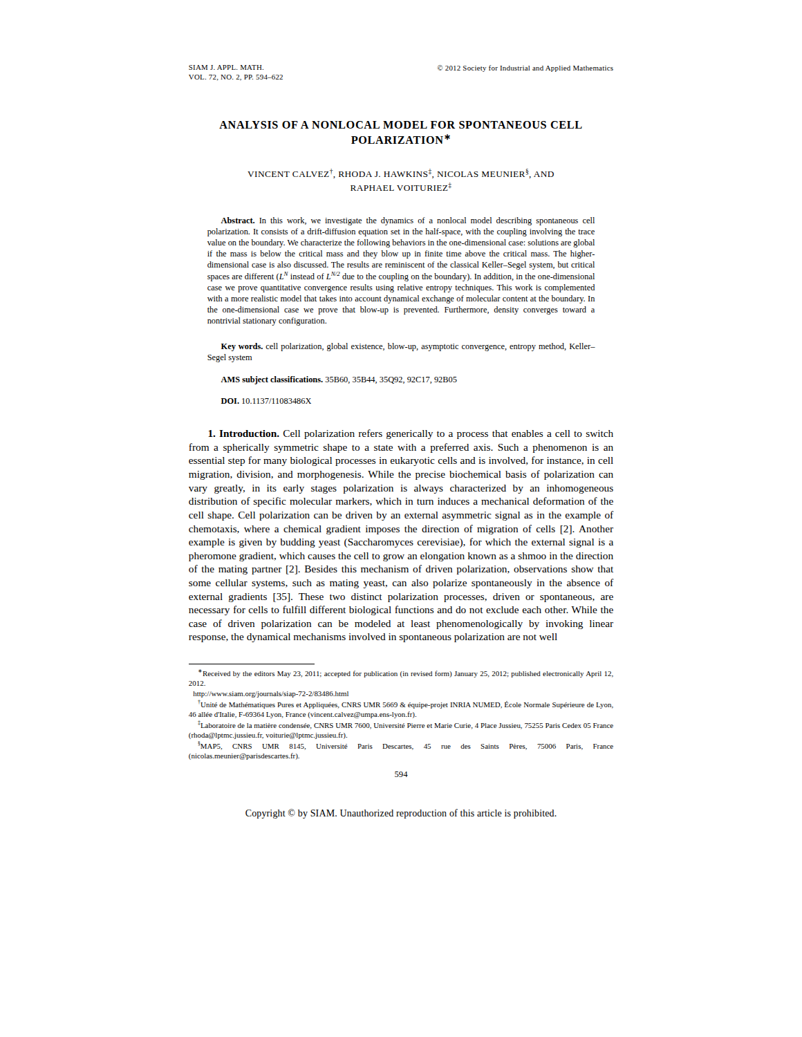SIAM J. Appl. Math.
Vol. 72, No. 2, pp. 594–622
© 2012 Society for Industrial and Applied Mathematics
Analysis of a Nonlocal Model for Spontaneous Cell
Polarization∗
Vincent Calvez†, Rhoda J. Hawkins‡, Nicolas Meunier§, and
Raphael Voituriez‡
Abstract. In this work, we investigate the dynamics of a nonlocal model describing spontaneous cell polarization. It consists of a drift-diffusion equation set in the half-space, with the coupling involving the trace value on the boundary. We characterize the following behaviors in the one-dimensional case: solutions are global if the mass is below the critical mass and they blow up in finite time above the critical mass. The higher-dimensional case is also discussed. The results are reminiscent of the classical Keller–Segel system, but critical spaces are different (LN instead of LN/2 due to the coupling on the boundary). In addition, in the one-dimensional case we prove quantitative convergence results using relative entropy techniques. This work is complemented with a more realistic model that takes into account dynamical exchange of molecular content at the boundary. In the one-dimensional case we prove that blow-up is prevented. Furthermore, density converges toward a nontrivial stationary configuration.
Key words. cell polarization, global existence, blow-up, asymptotic convergence, entropy method, Keller–Segel system
AMS subject classifications. 35B60, 35B44, 35Q92, 92C17, 92B05
DOI. 10.1137/11083486X
1. Introduction. Cell polarization refers generically to a process that enables a cell to switch from a spherically symmetric shape to a state with a preferred axis. Such a phenomenon is an essential step for many biological processes in eukaryotic cells and is involved, for instance, in cell migration, division, and morphogenesis. While the precise biochemical basis of polarization can vary greatly, in its early stages polarization is always characterized by an inhomogeneous distribution of specific molecular markers, which in turn induces a mechanical deformation of the cell shape. Cell polarization can be driven by an external asymmetric signal as in the example of chemotaxis, where a chemical gradient imposes the direction of migration of cells [2]. Another example is given by budding yeast (Saccharomyces cerevisiae), for which the external signal is a pheromone gradient, which causes the cell to grow an elongation known as a shmoo in the direction of the mating partner [2]. Besides this mechanism of driven polarization, observations show that some cellular systems, such as mating yeast, can also polarize spontaneously in the absence of external gradients [35]. These two distinct polarization processes, driven or spontaneous, are necessary for cells to fulfill different biological functions and do not exclude each other. While the case of driven polarization can be modeled at least phenomenologically by invoking linear response, the dynamical mechanisms involved in spontaneous polarization are not well
∗Received by the editors May 23, 2011; accepted for publication (in revised form) January 25, 2012; published electronically April 12, 2012.
http://www.siam.org/journals/siap-72-2/83486.html
†Unité de Mathématiques Pures et Appliquées, CNRS UMR 5669 & équipe-projet INRIA NUMED, École Normale Supérieure de Lyon, 46 allée d'Italie, F-69364 Lyon, France (vincent.calvez@umpa.ens-lyon.fr).
‡Laboratoire de la matière condensée, CNRS UMR 7600, Université Pierre et Marie Curie, 4 Place Jussieu, 75255 Paris Cedex 05 France (rhoda@lptmc.jussieu.fr, voiturie@lptmc.jussieu.fr).
§MAP5, CNRS UMR 8145, Université Paris Descartes, 45 rue des Saints Pères, 75006 Paris, France (nicolas.meunier@parisdescartes.fr).
594
Copyright © by SIAM. Unauthorized reproduction of this article is prohibited.